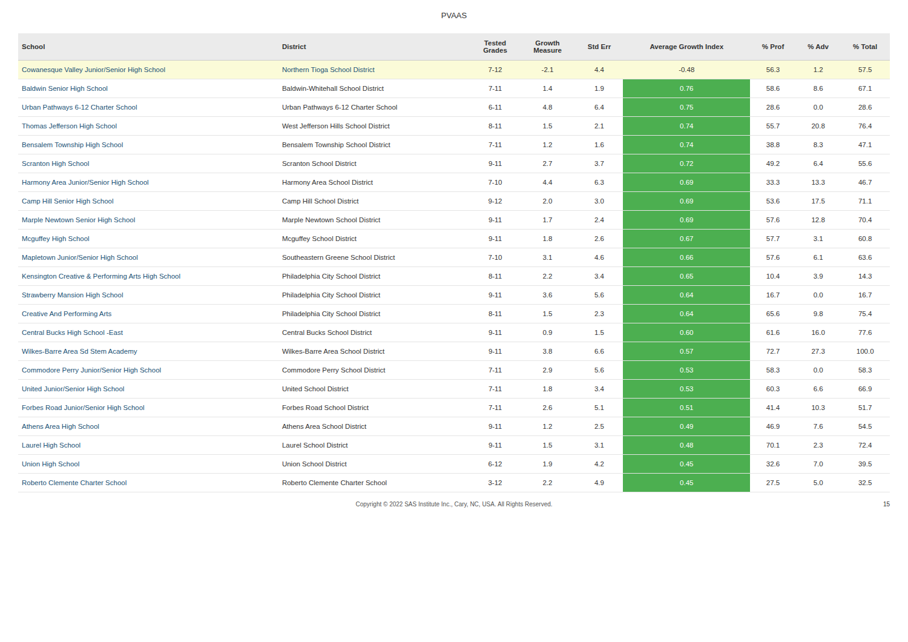PVAAS
| School | District | Tested Grades | Growth Measure | Std Err | Average Growth Index | % Prof | % Adv | % Total |
| --- | --- | --- | --- | --- | --- | --- | --- | --- |
| Cowanesque Valley Junior/Senior High School | Northern Tioga School District | 7-12 | -2.1 | 4.4 | -0.48 | 56.3 | 1.2 | 57.5 |
| Baldwin Senior High School | Baldwin-Whitehall School District | 7-11 | 1.4 | 1.9 | 0.76 | 58.6 | 8.6 | 67.1 |
| Urban Pathways 6-12 Charter School | Urban Pathways 6-12 Charter School | 6-11 | 4.8 | 6.4 | 0.75 | 28.6 | 0.0 | 28.6 |
| Thomas Jefferson High School | West Jefferson Hills School District | 8-11 | 1.5 | 2.1 | 0.74 | 55.7 | 20.8 | 76.4 |
| Bensalem Township High School | Bensalem Township School District | 7-11 | 1.2 | 1.6 | 0.74 | 38.8 | 8.3 | 47.1 |
| Scranton High School | Scranton School District | 9-11 | 2.7 | 3.7 | 0.72 | 49.2 | 6.4 | 55.6 |
| Harmony Area Junior/Senior High School | Harmony Area School District | 7-10 | 4.4 | 6.3 | 0.69 | 33.3 | 13.3 | 46.7 |
| Camp Hill Senior High School | Camp Hill School District | 9-12 | 2.0 | 3.0 | 0.69 | 53.6 | 17.5 | 71.1 |
| Marple Newtown Senior High School | Marple Newtown School District | 9-11 | 1.7 | 2.4 | 0.69 | 57.6 | 12.8 | 70.4 |
| Mcguffey High School | Mcguffey School District | 9-11 | 1.8 | 2.6 | 0.67 | 57.7 | 3.1 | 60.8 |
| Mapletown Junior/Senior High School | Southeastern Greene School District | 7-10 | 3.1 | 4.6 | 0.66 | 57.6 | 6.1 | 63.6 |
| Kensington Creative & Performing Arts High School | Philadelphia City School District | 8-11 | 2.2 | 3.4 | 0.65 | 10.4 | 3.9 | 14.3 |
| Strawberry Mansion High School | Philadelphia City School District | 9-11 | 3.6 | 5.6 | 0.64 | 16.7 | 0.0 | 16.7 |
| Creative And Performing Arts | Philadelphia City School District | 8-11 | 1.5 | 2.3 | 0.64 | 65.6 | 9.8 | 75.4 |
| Central Bucks High School -East | Central Bucks School District | 9-11 | 0.9 | 1.5 | 0.60 | 61.6 | 16.0 | 77.6 |
| Wilkes-Barre Area Sd Stem Academy | Wilkes-Barre Area School District | 9-11 | 3.8 | 6.6 | 0.57 | 72.7 | 27.3 | 100.0 |
| Commodore Perry Junior/Senior High School | Commodore Perry School District | 7-11 | 2.9 | 5.6 | 0.53 | 58.3 | 0.0 | 58.3 |
| United Junior/Senior High School | United School District | 7-11 | 1.8 | 3.4 | 0.53 | 60.3 | 6.6 | 66.9 |
| Forbes Road Junior/Senior High School | Forbes Road School District | 7-11 | 2.6 | 5.1 | 0.51 | 41.4 | 10.3 | 51.7 |
| Athens Area High School | Athens Area School District | 9-11 | 1.2 | 2.5 | 0.49 | 46.9 | 7.6 | 54.5 |
| Laurel High School | Laurel School District | 9-11 | 1.5 | 3.1 | 0.48 | 70.1 | 2.3 | 72.4 |
| Union High School | Union School District | 6-12 | 1.9 | 4.2 | 0.45 | 32.6 | 7.0 | 39.5 |
| Roberto Clemente Charter School | Roberto Clemente Charter School | 3-12 | 2.2 | 4.9 | 0.45 | 27.5 | 5.0 | 32.5 |
Copyright © 2022 SAS Institute Inc., Cary, NC, USA. All Rights Reserved. 15